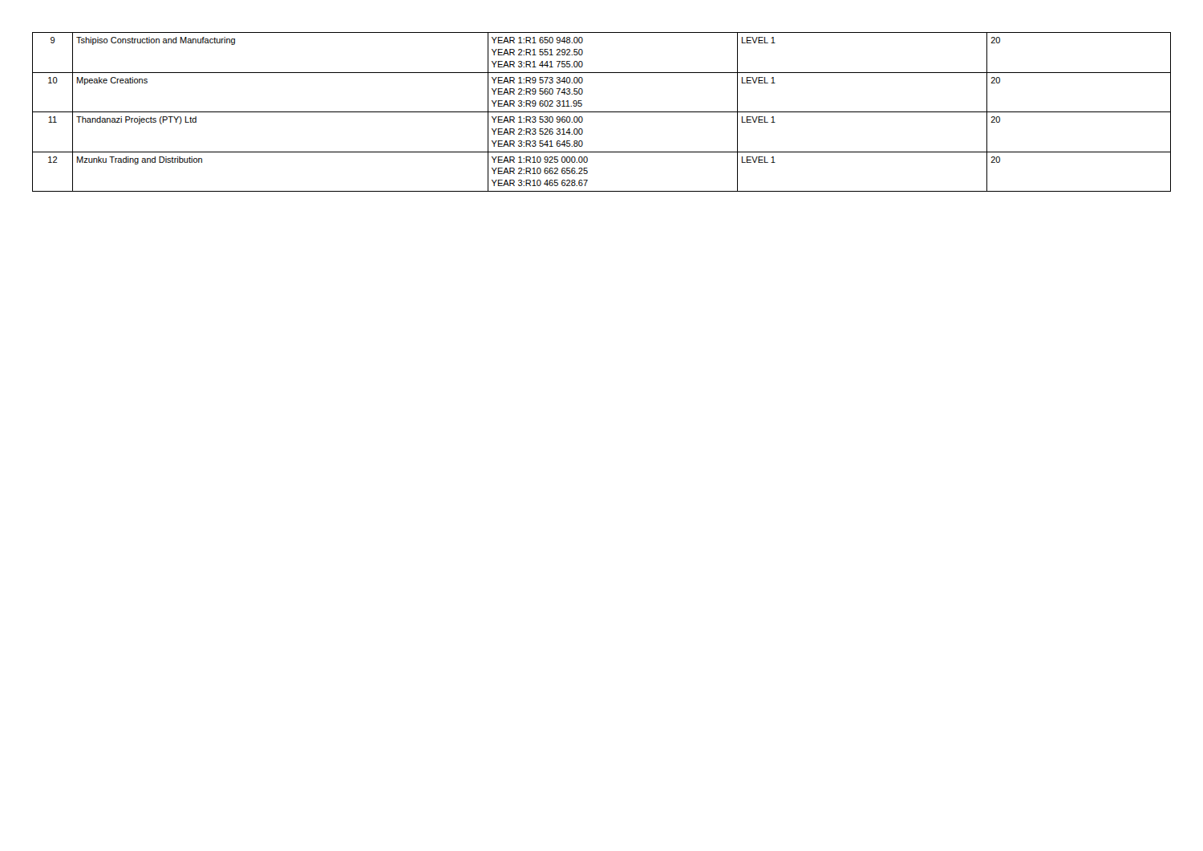| 9 | Tshipiso Construction and Manufacturing | YEAR 1:R1 650 948.00 YEAR 2:R1 551 292.50 YEAR 3:R1 441 755.00 | LEVEL 1 | 20 |
| 10 | Mpeake Creations | YEAR 1:R9 573 340.00 YEAR 2:R9 560 743.50 YEAR 3:R9 602 311.95 | LEVEL 1 | 20 |
| 11 | Thandanazi Projects (PTY) Ltd | YEAR 1:R3 530 960.00 YEAR 2:R3 526 314.00 YEAR 3:R3 541 645.80 | LEVEL 1 | 20 |
| 12 | Mzunku Trading and Distribution | YEAR 1:R10 925 000.00 YEAR 2:R10 662 656.25 YEAR 3:R10 465 628.67 | LEVEL 1 | 20 |